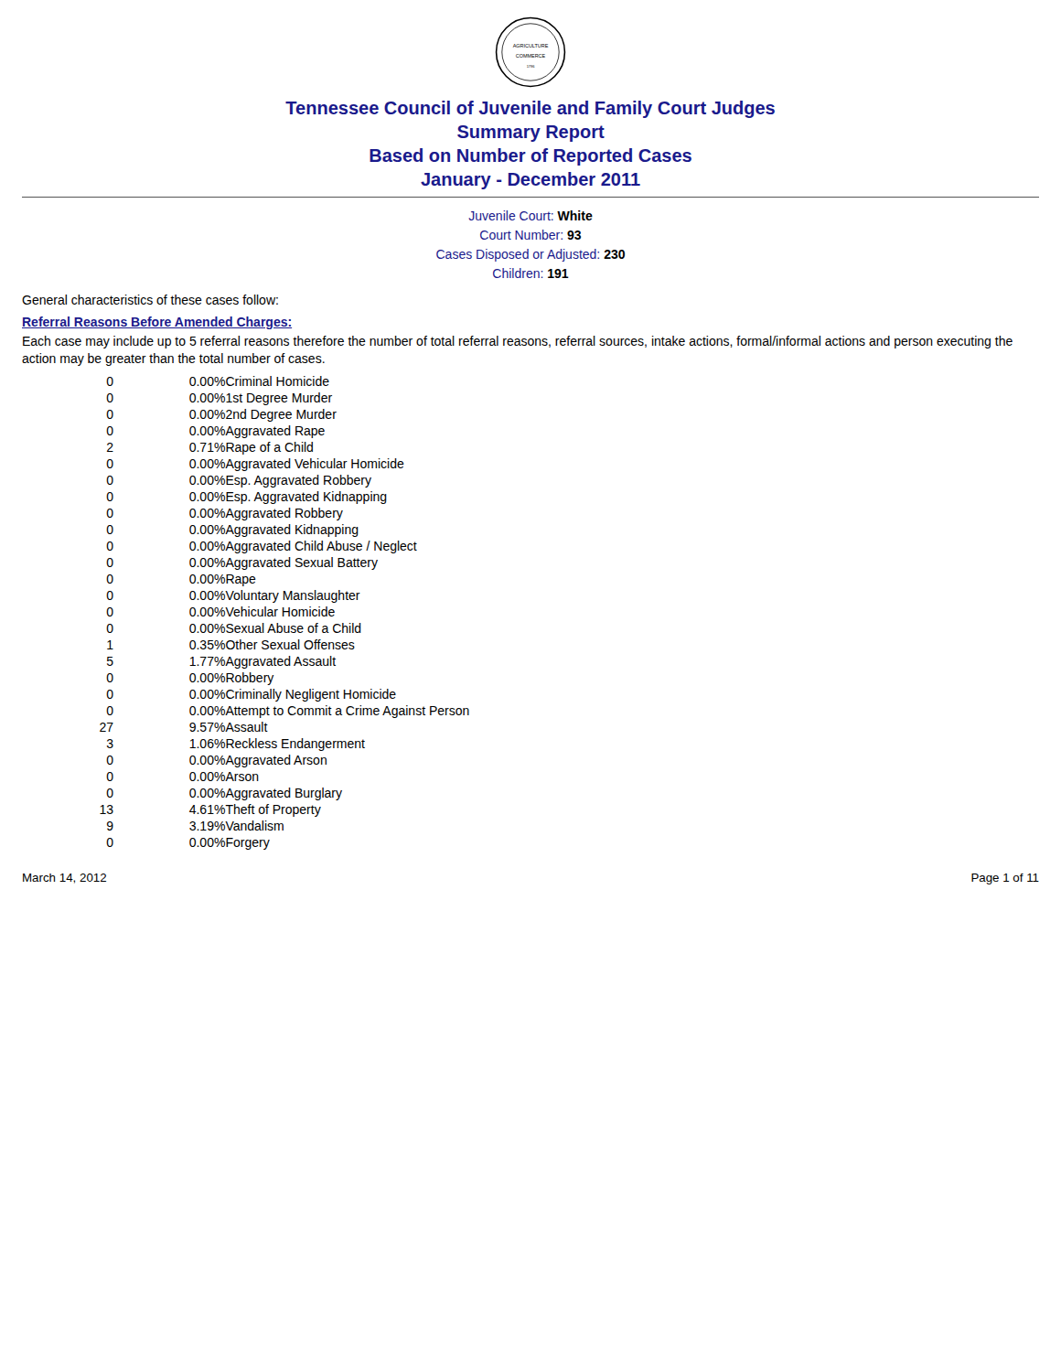Tennessee Council of Juvenile and Family Court Judges
Summary Report
Based on Number of Reported Cases
January - December 2011
Juvenile Court: White
Court Number: 93
Cases Disposed or Adjusted: 230
Children: 191
General characteristics of these cases follow:
Referral Reasons Before Amended Charges:
Each case may include up to 5 referral reasons therefore the number of total referral reasons, referral sources, intake actions, formal/informal actions and person executing the action may be greater than the total number of cases.
| 0 | 0.00% | Criminal Homicide |
| 0 | 0.00% | 1st Degree Murder |
| 0 | 0.00% | 2nd Degree Murder |
| 0 | 0.00% | Aggravated Rape |
| 2 | 0.71% | Rape of a Child |
| 0 | 0.00% | Aggravated Vehicular Homicide |
| 0 | 0.00% | Esp. Aggravated Robbery |
| 0 | 0.00% | Esp. Aggravated Kidnapping |
| 0 | 0.00% | Aggravated Robbery |
| 0 | 0.00% | Aggravated Kidnapping |
| 0 | 0.00% | Aggravated Child Abuse / Neglect |
| 0 | 0.00% | Aggravated Sexual Battery |
| 0 | 0.00% | Rape |
| 0 | 0.00% | Voluntary Manslaughter |
| 0 | 0.00% | Vehicular Homicide |
| 0 | 0.00% | Sexual Abuse of a Child |
| 1 | 0.35% | Other Sexual Offenses |
| 5 | 1.77% | Aggravated Assault |
| 0 | 0.00% | Robbery |
| 0 | 0.00% | Criminally Negligent Homicide |
| 0 | 0.00% | Attempt to Commit a Crime Against Person |
| 27 | 9.57% | Assault |
| 3 | 1.06% | Reckless Endangerment |
| 0 | 0.00% | Aggravated Arson |
| 0 | 0.00% | Arson |
| 0 | 0.00% | Aggravated Burglary |
| 13 | 4.61% | Theft of Property |
| 9 | 3.19% | Vandalism |
| 0 | 0.00% | Forgery |
March 14, 2012
Page 1 of 11